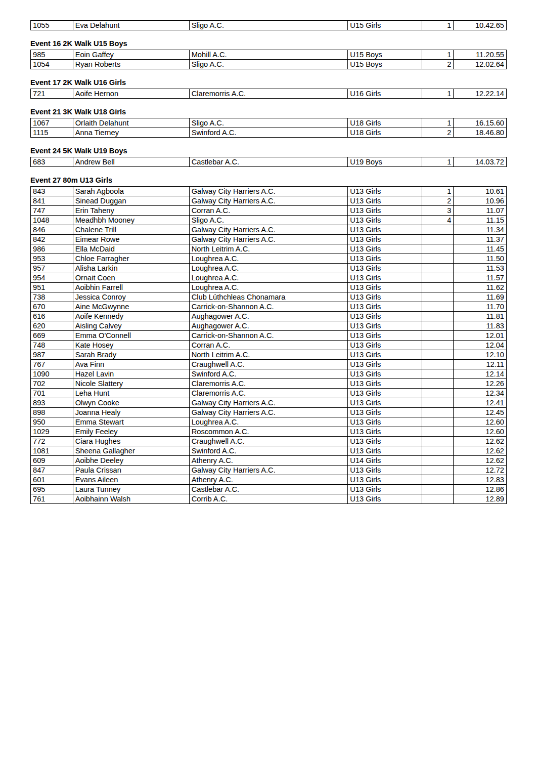| 1055 | Eva Delahunt | Sligo A.C. | U15 Girls | 1 | 10.42.65 |
Event 16 2K Walk U15 Boys
| 985 | Eoin Gaffey | Mohill A.C. | U15 Boys | 1 | 11.20.55 |
| 1054 | Ryan Roberts | Sligo A.C. | U15 Boys | 2 | 12.02.64 |
Event 17 2K Walk U16 Girls
| 721 | Aoife Hernon | Claremorris A.C. | U16 Girls | 1 | 12.22.14 |
Event 21 3K Walk U18 Girls
| 1067 | Orlaith Delahunt | Sligo A.C. | U18 Girls | 1 | 16.15.60 |
| 1115 | Anna Tierney | Swinford A.C. | U18 Girls | 2 | 18.46.80 |
Event 24 5K Walk U19 Boys
| 683 | Andrew Bell | Castlebar A.C. | U19 Boys | 1 | 14.03.72 |
Event 27 80m U13 Girls
| 843 | Sarah Agboola | Galway City Harriers A.C. | U13 Girls | 1 | 10.61 |
| 841 | Sinead Duggan | Galway City Harriers A.C. | U13 Girls | 2 | 10.96 |
| 747 | Erin Taheny | Corran A.C. | U13 Girls | 3 | 11.07 |
| 1048 | Meadhbh Mooney | Sligo A.C. | U13 Girls | 4 | 11.15 |
| 846 | Chalene Trill | Galway City Harriers A.C. | U13 Girls | | 11.34 |
| 842 | Eimear Rowe | Galway City Harriers A.C. | U13 Girls | | 11.37 |
| 986 | Ella McDaid | North Leitrim A.C. | U13 Girls | | 11.45 |
| 953 | Chloe Farragher | Loughrea A.C. | U13 Girls | | 11.50 |
| 957 | Alisha Larkin | Loughrea A.C. | U13 Girls | | 11.53 |
| 954 | Ornait Coen | Loughrea A.C. | U13 Girls | | 11.57 |
| 951 | Aoibhin Farrell | Loughrea A.C. | U13 Girls | | 11.62 |
| 738 | Jessica Conroy | Club Lúthchleas Chonamara | U13 Girls | | 11.69 |
| 670 | Aine McGwynne | Carrick-on-Shannon A.C. | U13 Girls | | 11.70 |
| 616 | Aoife Kennedy | Aughagower A.C. | U13 Girls | | 11.81 |
| 620 | Aisling Calvey | Aughagower A.C. | U13 Girls | | 11.83 |
| 669 | Emma O'Connell | Carrick-on-Shannon A.C. | U13 Girls | | 12.01 |
| 748 | Kate Hosey | Corran A.C. | U13 Girls | | 12.04 |
| 987 | Sarah Brady | North Leitrim A.C. | U13 Girls | | 12.10 |
| 767 | Ava Finn | Craughwell A.C. | U13 Girls | | 12.11 |
| 1090 | Hazel Lavin | Swinford A.C. | U13 Girls | | 12.14 |
| 702 | Nicole Slattery | Claremorris A.C. | U13 Girls | | 12.26 |
| 701 | Leha Hunt | Claremorris A.C. | U13 Girls | | 12.34 |
| 893 | Olwyn Cooke | Galway City Harriers A.C. | U13 Girls | | 12.41 |
| 898 | Joanna Healy | Galway City Harriers A.C. | U13 Girls | | 12.45 |
| 950 | Emma Stewart | Loughrea A.C. | U13 Girls | | 12.60 |
| 1029 | Emily Feeley | Roscommon A.C. | U13 Girls | | 12.60 |
| 772 | Ciara Hughes | Craughwell A.C. | U13 Girls | | 12.62 |
| 1081 | Sheena Gallagher | Swinford A.C. | U13 Girls | | 12.62 |
| 609 | Aoibhe Deeley | Athenry A.C. | U14 Girls | | 12.62 |
| 847 | Paula Crissan | Galway City Harriers A.C. | U13 Girls | | 12.72 |
| 601 | Evans Aileen | Athenry A.C. | U13 Girls | | 12.83 |
| 695 | Laura Tunney | Castlebar A.C. | U13 Girls | | 12.86 |
| 761 | Aoibhainn Walsh | Corrib A.C. | U13 Girls | | 12.89 |